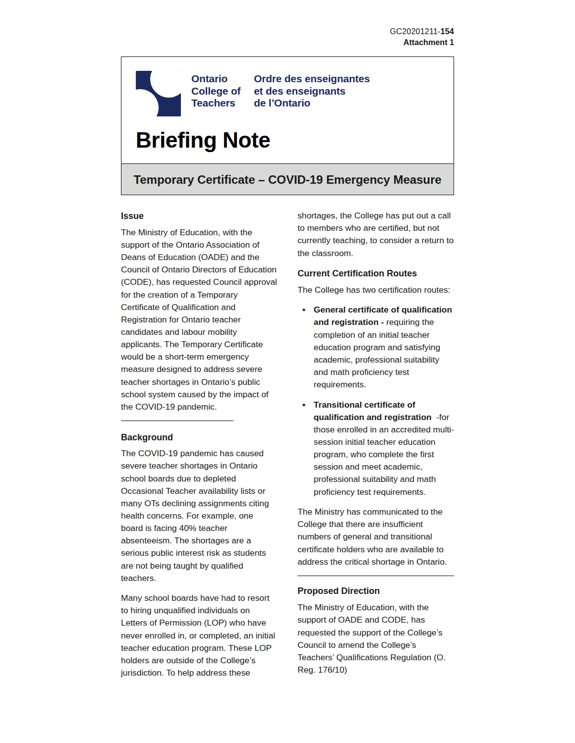GC20201211-154
Attachment 1
Ontario College of Teachers
Ordre des enseignantes et des enseignants de l’Ontario
Briefing Note
Temporary Certificate – COVID-19 Emergency Measure
Issue
The Ministry of Education, with the support of the Ontario Association of Deans of Education (OADE) and the Council of Ontario Directors of Education (CODE), has requested Council approval for the creation of a Temporary Certificate of Qualification and Registration for Ontario teacher candidates and labour mobility applicants. The Temporary Certificate would be a short-term emergency measure designed to address severe teacher shortages in Ontario’s public school system caused by the impact of the COVID-19 pandemic.
Background
The COVID-19 pandemic has caused severe teacher shortages in Ontario school boards due to depleted Occasional Teacher availability lists or many OTs declining assignments citing health concerns. For example, one board is facing 40% teacher absenteeism. The shortages are a serious public interest risk as students are not being taught by qualified teachers.
Many school boards have had to resort to hiring unqualified individuals on Letters of Permission (LOP) who have never enrolled in, or completed, an initial teacher education program. These LOP holders are outside of the College’s jurisdiction. To help address these shortages, the College has put out a call to members who are certified, but not currently teaching, to consider a return to the classroom.
Current Certification Routes
The College has two certification routes:
General certificate of qualification and registration - requiring the completion of an initial teacher education program and satisfying academic, professional suitability and math proficiency test requirements.
Transitional certificate of qualification and registration -for those enrolled in an accredited multi-session initial teacher education program, who complete the first session and meet academic, professional suitability and math proficiency test requirements.
The Ministry has communicated to the College that there are insufficient numbers of general and transitional certificate holders who are available to address the critical shortage in Ontario.
Proposed Direction
The Ministry of Education, with the support of OADE and CODE, has requested the support of the College’s Council to amend the College’s Teachers’ Qualifications Regulation (O. Reg. 176/10)